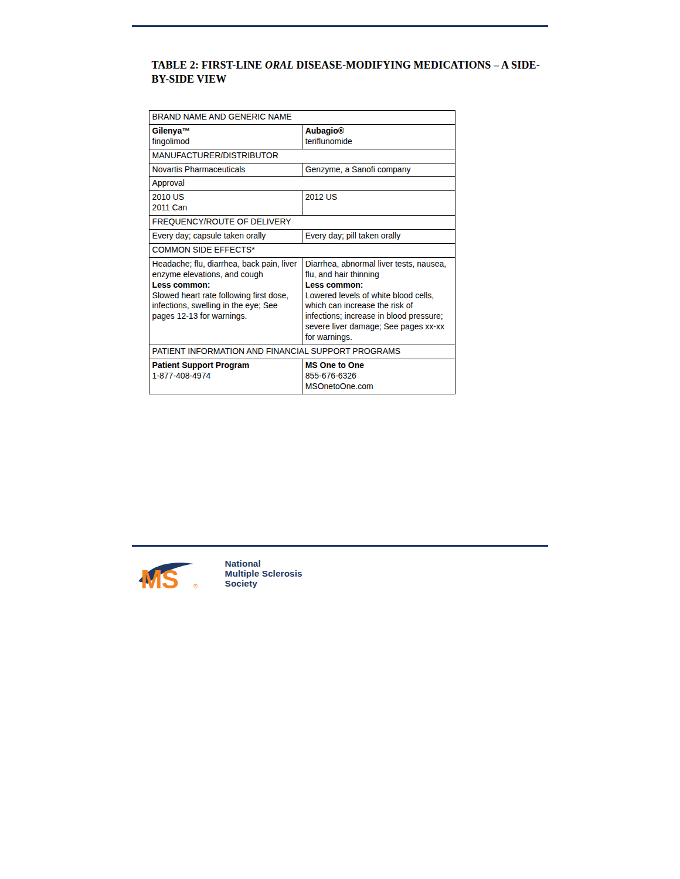TABLE 2: FIRST-LINE ORAL DISEASE-MODIFYING MEDICATIONS – A SIDE-BY-SIDE VIEW
| BRAND NAME AND GENERIC NAME |
| Gilenya™ fingolimod | Aubagio® teriflunomide |
| MANUFACTURER/DISTRIBUTOR |
| Novartis Pharmaceuticals | Genzyme, a Sanofi company |
| Approval |
| 2010 US 2011 Can | 2012 US |
| FREQUENCY/ROUTE OF DELIVERY |
| Every day; capsule taken orally | Every day; pill taken orally |
| COMMON SIDE EFFECTS* |
| Headache; flu, diarrhea, back pain, liver enzyme elevations, and cough Less common: Slowed heart rate following first dose, infections, swelling in the eye; See pages 12-13 for warnings. | Diarrhea, abnormal liver tests, nausea, flu, and hair thinning Less common: Lowered levels of white blood cells, which can increase the risk of infections; increase in blood pressure; severe liver damage; See pages xx-xx for warnings. |
| PATIENT INFORMATION AND FINANCIAL SUPPORT PROGRAMS |
| Patient Support Program 1-877-408-4974 | MS One to One 855-676-6326 MSOnetoOne.com |
MS ®
National
Multiple Sclerosis
Society